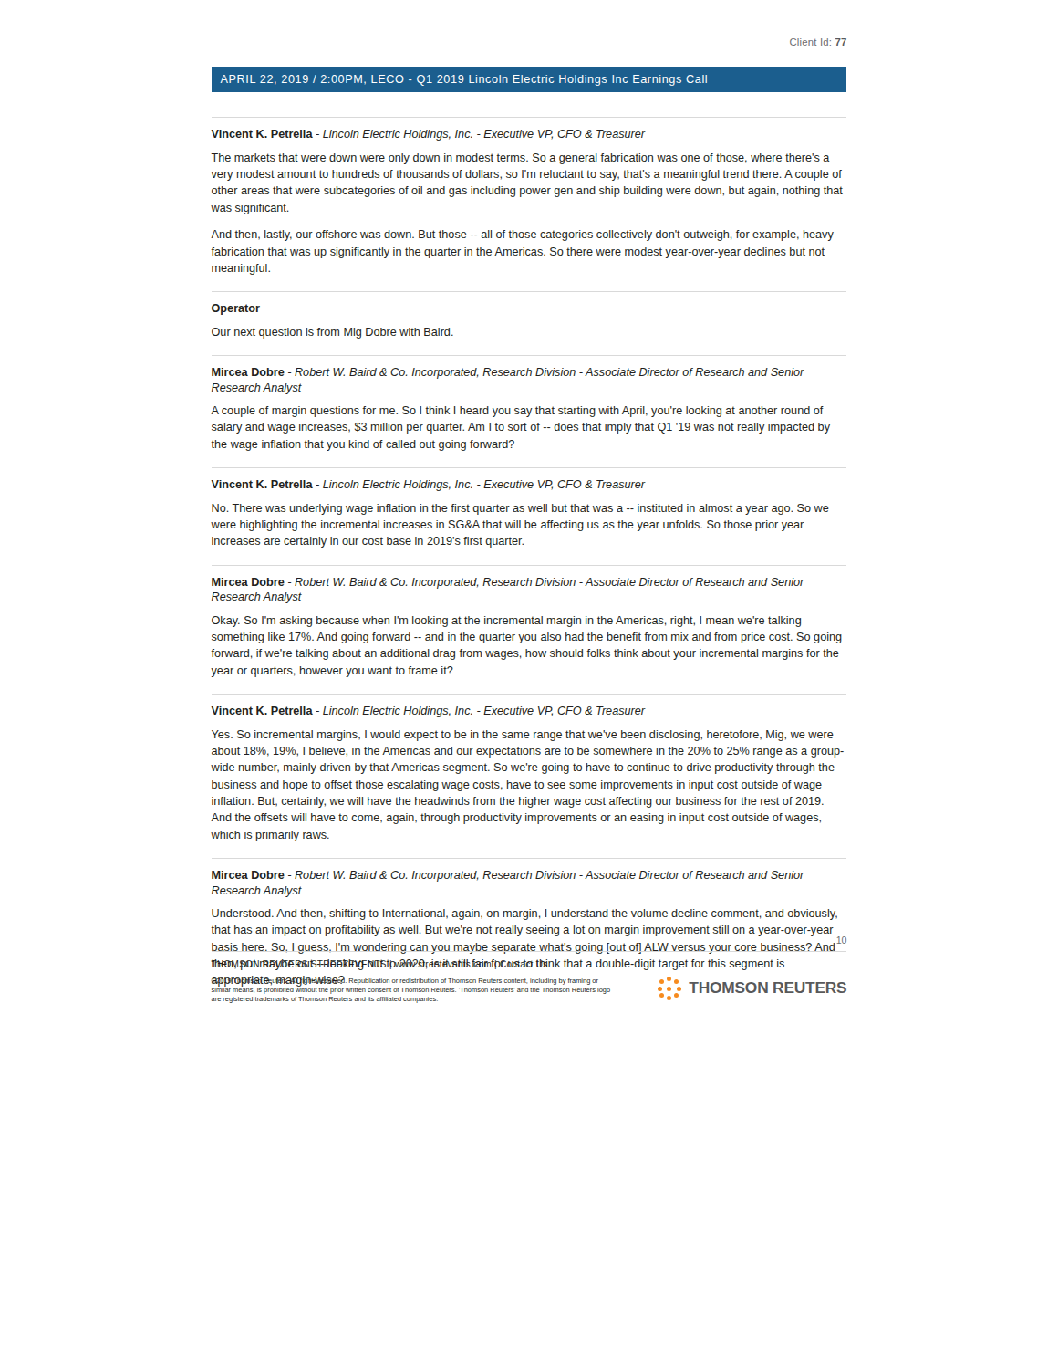Client Id: 77
APRIL 22, 2019 / 2:00PM, LECO - Q1 2019 Lincoln Electric Holdings Inc Earnings Call
Vincent K. Petrella - Lincoln Electric Holdings, Inc. - Executive VP, CFO & Treasurer
The markets that were down were only down in modest terms. So a general fabrication was one of those, where there's a very modest amount to hundreds of thousands of dollars, so I'm reluctant to say, that's a meaningful trend there. A couple of other areas that were subcategories of oil and gas including power gen and ship building were down, but again, nothing that was significant.
And then, lastly, our offshore was down. But those -- all of those categories collectively don't outweigh, for example, heavy fabrication that was up significantly in the quarter in the Americas. So there were modest year-over-year declines but not meaningful.
Operator
Our next question is from Mig Dobre with Baird.
Mircea Dobre - Robert W. Baird & Co. Incorporated, Research Division - Associate Director of Research and Senior Research Analyst
A couple of margin questions for me. So I think I heard you say that starting with April, you're looking at another round of salary and wage increases, $3 million per quarter. Am I to sort of -- does that imply that Q1 '19 was not really impacted by the wage inflation that you kind of called out going forward?
Vincent K. Petrella - Lincoln Electric Holdings, Inc. - Executive VP, CFO & Treasurer
No. There was underlying wage inflation in the first quarter as well but that was a -- instituted in almost a year ago. So we were highlighting the incremental increases in SG&A that will be affecting us as the year unfolds. So those prior year increases are certainly in our cost base in 2019's first quarter.
Mircea Dobre - Robert W. Baird & Co. Incorporated, Research Division - Associate Director of Research and Senior Research Analyst
Okay. So I'm asking because when I'm looking at the incremental margin in the Americas, right, I mean we're talking something like 17%. And going forward -- and in the quarter you also had the benefit from mix and from price cost. So going forward, if we're talking about an additional drag from wages, how should folks think about your incremental margins for the year or quarters, however you want to frame it?
Vincent K. Petrella - Lincoln Electric Holdings, Inc. - Executive VP, CFO & Treasurer
Yes. So incremental margins, I would expect to be in the same range that we've been disclosing, heretofore, Mig, we were about 18%, 19%, I believe, in the Americas and our expectations are to be somewhere in the 20% to 25% range as a group-wide number, mainly driven by that Americas segment. So we're going to have to continue to drive productivity through the business and hope to offset those escalating wage costs, have to see some improvements in input cost outside of wage inflation. But, certainly, we will have the headwinds from the higher wage cost affecting our business for the rest of 2019. And the offsets will have to come, again, through productivity improvements or an easing in input cost outside of wages, which is primarily raws.
Mircea Dobre - Robert W. Baird & Co. Incorporated, Research Division - Associate Director of Research and Senior Research Analyst
Understood. And then, shifting to International, again, on margin, I understand the volume decline comment, and obviously, that has an impact on profitability as well. But we're not really seeing a lot on margin improvement still on a year-over-year basis here. So, I guess, I'm wondering can you maybe separate what's going [out of] ALW versus your core business? And then, put maybe out -- looking out to 2020, is it still fair for us to think that a double-digit target for this segment is appropriate, margin-wise?
10
THOMSON REUTERS STREETEVENTS | www.streetevents.com | Contact Us
©2019 Thomson Reuters. All rights reserved. Republication or redistribution of Thomson Reuters content, including by framing or similar means, is prohibited without the prior written consent of Thomson Reuters. 'Thomson Reuters' and the Thomson Reuters logo are registered trademarks of Thomson Reuters and its affiliated companies.
THOMSON REUTERS